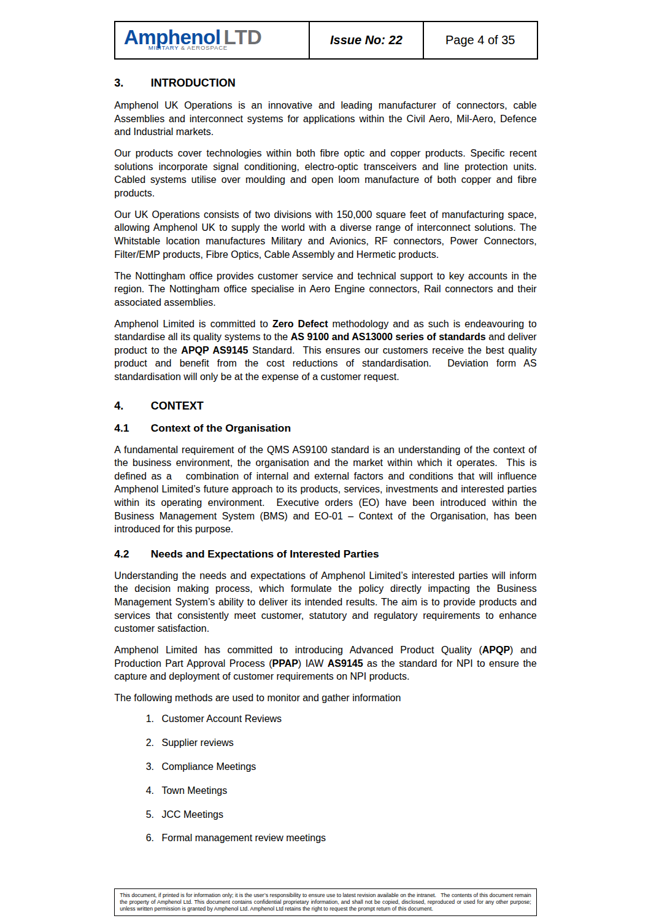Amphenol LTD
MILITARY & AEROSPACE
Issue No: 22
Page 4 of 35
3. INTRODUCTION
Amphenol UK Operations is an innovative and leading manufacturer of connectors, cable Assemblies and interconnect systems for applications within the Civil Aero, Mil-Aero, Defence and Industrial markets.
Our products cover technologies within both fibre optic and copper products. Specific recent solutions incorporate signal conditioning, electro-optic transceivers and line protection units. Cabled systems utilise over moulding and open loom manufacture of both copper and fibre products.
Our UK Operations consists of two divisions with 150,000 square feet of manufacturing space, allowing Amphenol UK to supply the world with a diverse range of interconnect solutions. The Whitstable location manufactures Military and Avionics, RF connectors, Power Connectors, Filter/EMP products, Fibre Optics, Cable Assembly and Hermetic products.
The Nottingham office provides customer service and technical support to key accounts in the region. The Nottingham office specialise in Aero Engine connectors, Rail connectors and their associated assemblies.
Amphenol Limited is committed to Zero Defect methodology and as such is endeavouring to standardise all its quality systems to the AS 9100 and AS13000 series of standards and deliver product to the APQP AS9145 Standard. This ensures our customers receive the best quality product and benefit from the cost reductions of standardisation. Deviation form AS standardisation will only be at the expense of a customer request.
4. CONTEXT
4.1 Context of the Organisation
A fundamental requirement of the QMS AS9100 standard is an understanding of the context of the business environment, the organisation and the market within which it operates. This is defined as a combination of internal and external factors and conditions that will influence Amphenol Limited’s future approach to its products, services, investments and interested parties within its operating environment. Executive orders (EO) have been introduced within the Business Management System (BMS) and EO-01 – Context of the Organisation, has been introduced for this purpose.
4.2 Needs and Expectations of Interested Parties
Understanding the needs and expectations of Amphenol Limited’s interested parties will inform the decision making process, which formulate the policy directly impacting the Business Management System’s ability to deliver its intended results. The aim is to provide products and services that consistently meet customer, statutory and regulatory requirements to enhance customer satisfaction.
Amphenol Limited has committed to introducing Advanced Product Quality (APQP) and Production Part Approval Process (PPAP) IAW AS9145 as the standard for NPI to ensure the capture and deployment of customer requirements on NPI products.
The following methods are used to monitor and gather information
Customer Account Reviews
Supplier reviews
Compliance Meetings
Town Meetings
JCC Meetings
Formal management review meetings
This document, if printed is for information only; it is the user’s responsibility to ensure use to latest revision available on the intranet. The contents of this document remain the property of Amphenol Ltd. This document contains confidential proprietary information, and shall not be copied, disclosed, reproduced or used for any other purpose; unless written permission is granted by Amphenol Ltd. Amphenol Ltd retains the right to request the prompt return of this document.